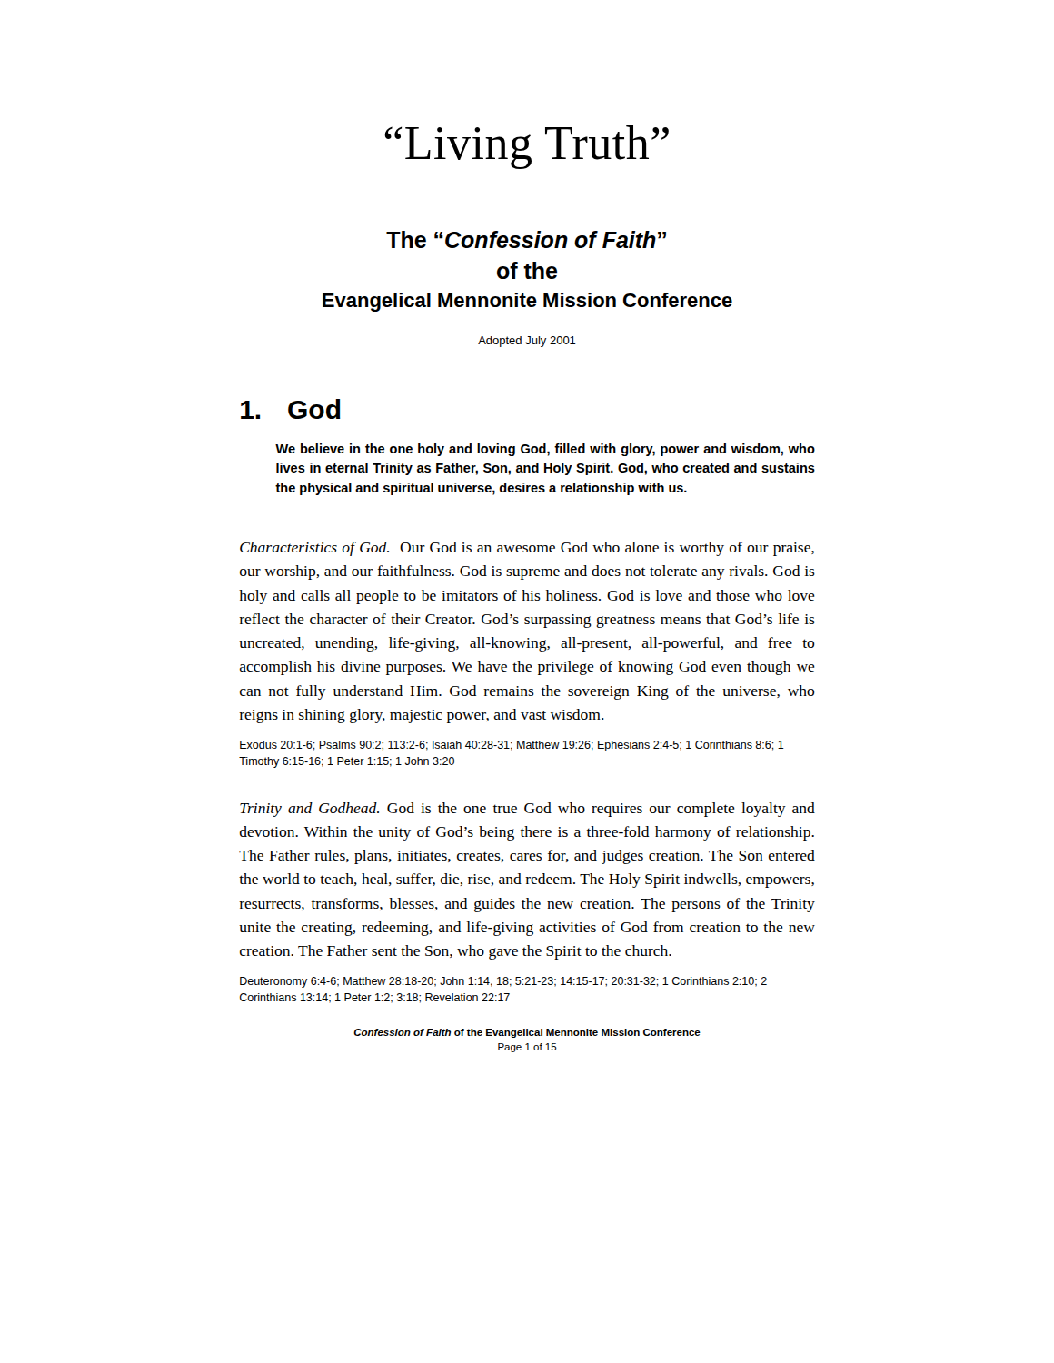“Living Truth”
The “Confession of Faith” of the Evangelical Mennonite Mission Conference
Adopted July 2001
1. God
We believe in the one holy and loving God, filled with glory, power and wisdom, who lives in eternal Trinity as Father, Son, and Holy Spirit. God, who created and sustains the physical and spiritual universe, desires a relationship with us.
Characteristics of God. Our God is an awesome God who alone is worthy of our praise, our worship, and our faithfulness. God is supreme and does not tolerate any rivals. God is holy and calls all people to be imitators of his holiness. God is love and those who love reflect the character of their Creator. God’s surpassing greatness means that God’s life is uncreated, unending, life-giving, all-knowing, all-present, all-powerful, and free to accomplish his divine purposes. We have the privilege of knowing God even though we can not fully understand Him. God remains the sovereign King of the universe, who reigns in shining glory, majestic power, and vast wisdom.
Exodus 20:1-6; Psalms 90:2; 113:2-6; Isaiah 40:28-31; Matthew 19:26; Ephesians 2:4-5; 1 Corinthians 8:6; 1 Timothy 6:15-16; 1 Peter 1:15; 1 John 3:20
Trinity and Godhead. God is the one true God who requires our complete loyalty and devotion. Within the unity of God’s being there is a three-fold harmony of relationship. The Father rules, plans, initiates, creates, cares for, and judges creation. The Son entered the world to teach, heal, suffer, die, rise, and redeem. The Holy Spirit indwells, empowers, resurrects, transforms, blesses, and guides the new creation. The persons of the Trinity unite the creating, redeeming, and life-giving activities of God from creation to the new creation. The Father sent the Son, who gave the Spirit to the church.
Deuteronomy 6:4-6; Matthew 28:18-20; John 1:14, 18; 5:21-23; 14:15-17; 20:31-32; 1 Corinthians 2:10; 2 Corinthians 13:14; 1 Peter 1:2; 3:18; Revelation 22:17
Confession of Faith of the Evangelical Mennonite Mission Conference
Page 1 of 15